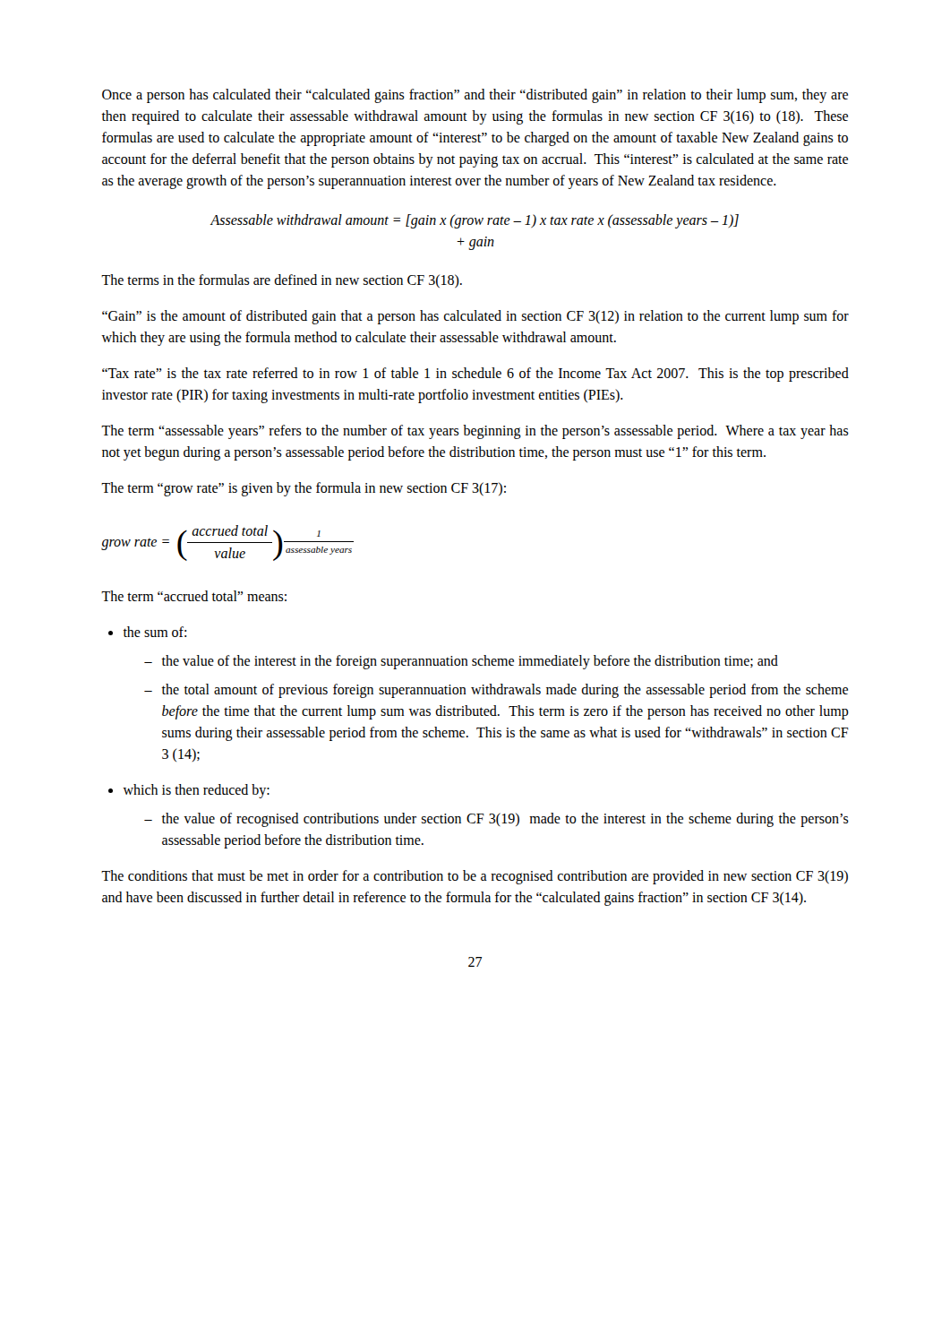Once a person has calculated their “calculated gains fraction” and their “distributed gain” in relation to their lump sum, they are then required to calculate their assessable withdrawal amount by using the formulas in new section CF 3(16) to (18). These formulas are used to calculate the appropriate amount of “interest” to be charged on the amount of taxable New Zealand gains to account for the deferral benefit that the person obtains by not paying tax on accrual. This “interest” is calculated at the same rate as the average growth of the person’s superannuation interest over the number of years of New Zealand tax residence.
Assessable withdrawal amount = [gain x (grow rate – 1) x tax rate x (assessable years – 1)]
+ gain
The terms in the formulas are defined in new section CF 3(18).
“Gain” is the amount of distributed gain that a person has calculated in section CF 3(12) in relation to the current lump sum for which they are using the formula method to calculate their assessable withdrawal amount.
“Tax rate” is the tax rate referred to in row 1 of table 1 in schedule 6 of the Income Tax Act 2007. This is the top prescribed investor rate (PIR) for taxing investments in multi-rate portfolio investment entities (PIEs).
The term “assessable years” refers to the number of tax years beginning in the person’s assessable period. Where a tax year has not yet begun during a person’s assessable period before the distribution time, the person must use “1” for this term.
The term “grow rate” is given by the formula in new section CF 3(17):
grow rate = ( accrued total value ) 1 assessable years
The term “accrued total” means:
the sum of:
the value of the interest in the foreign superannuation scheme immediately before the distribution time; and
the total amount of previous foreign superannuation withdrawals made during the assessable period from the scheme before the time that the current lump sum was distributed. This term is zero if the person has received no other lump sums during their assessable period from the scheme. This is the same as what is used for “withdrawals” in section CF 3 (14);
which is then reduced by:
the value of recognised contributions under section CF 3(19) made to the interest in the scheme during the person’s assessable period before the distribution time.
The conditions that must be met in order for a contribution to be a recognised contribution are provided in new section CF 3(19) and have been discussed in further detail in reference to the formula for the “calculated gains fraction” in section CF 3(14).
27